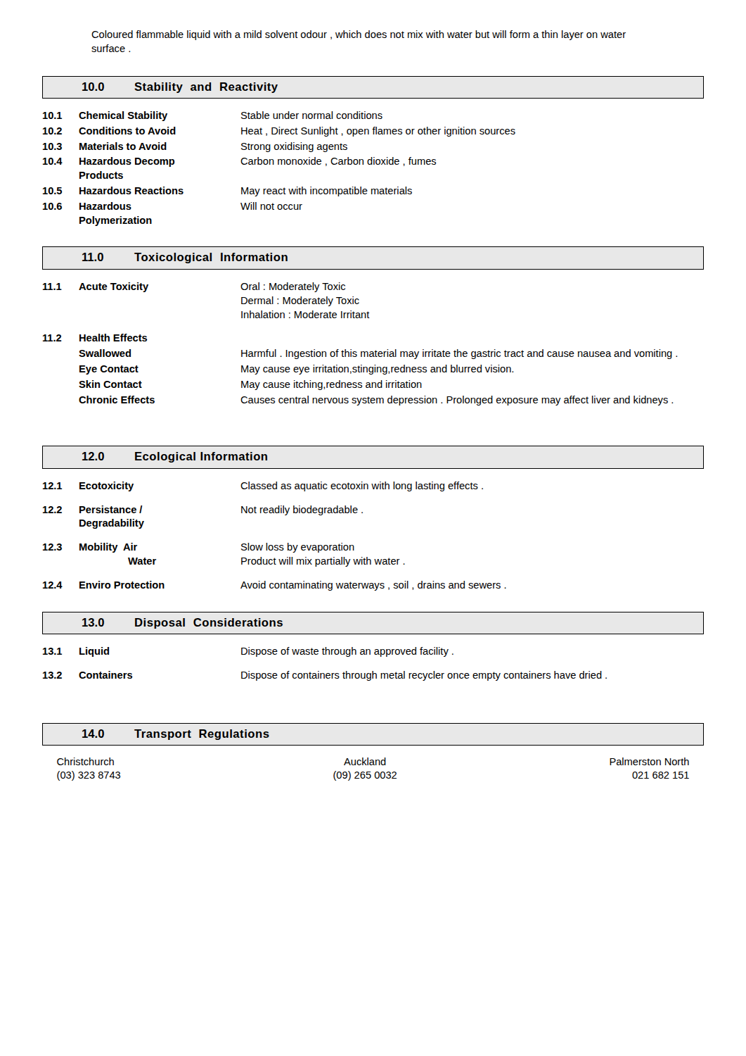Coloured flammable liquid with a mild solvent odour , which does not mix with water but will form a thin layer on water surface .
10.0 Stability and Reactivity
| 10.1 | Chemical Stability | Stable under normal conditions |
| 10.2 | Conditions to Avoid | Heat , Direct Sunlight , open flames or other ignition sources |
| 10.3 | Materials to Avoid | Strong oxidising agents |
| 10.4 | Hazardous Decomp Products | Carbon monoxide , Carbon dioxide , fumes |
| 10.5 | Hazardous Reactions | May react with incompatible materials |
| 10.6 | Hazardous Polymerization | Will not occur |
11.0 Toxicological Information
| 11.1 | Acute Toxicity | Oral : Moderately Toxic Dermal : Moderately Toxic Inhalation : Moderate Irritant |
| 11.2 | Health Effects | |
| | Swallowed | Harmful . Ingestion of this material may irritate the gastric tract and cause nausea and vomiting . |
| | Eye Contact | May cause eye irritation,stinging,redness and blurred vision. |
| | Skin Contact | May cause itching,redness and irritation |
| | Chronic Effects | Causes central nervous system depression . Prolonged exposure may affect liver and kidneys . |
12.0 Ecological Information
| 12.1 | Ecotoxicity | Classed as aquatic ecotoxin with long lasting effects . |
| 12.2 | Persistance / Degradability | Not readily biodegradable . |
| 12.3 | Mobility Air Water | Slow loss by evaporation Product will mix partially with water . |
| 12.4 | Enviro Protection | Avoid contaminating waterways , soil , drains and sewers . |
13.0 Disposal Considerations
| 13.1 | Liquid | Dispose of waste through an approved facility . |
| 13.2 | Containers | Dispose of containers through metal recycler once empty containers have dried . |
14.0 Transport Regulations
Christchurch
(03) 323 8743
Auckland
(09) 265 0032
Palmerston North
021 682 151